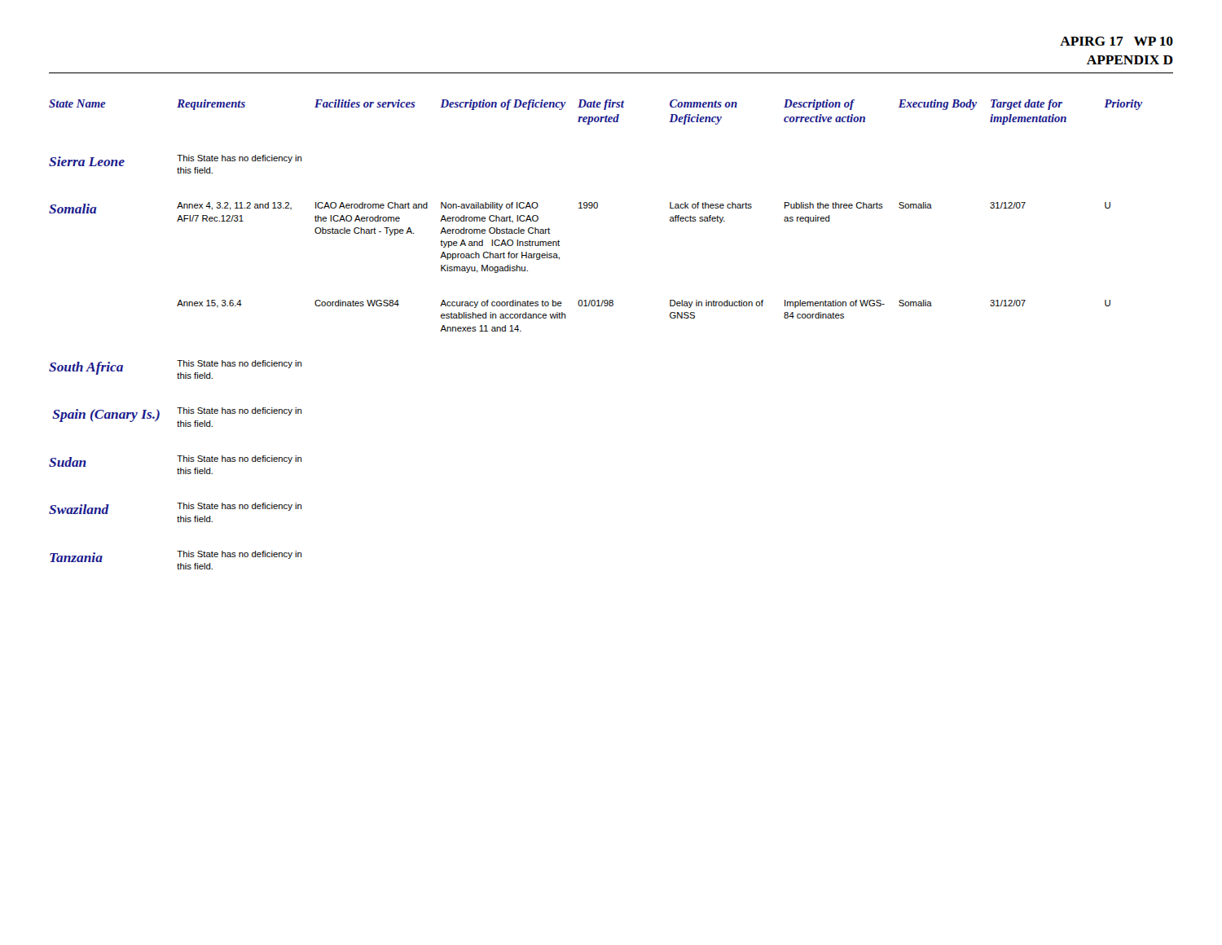APIRG 17 WP 10
APPENDIX D
| State Name | Requirements | Facilities or services | Description of Deficiency | Date first reported | Comments on Deficiency | Description of corrective action | Executing Body | Target date for implementation | Priority |
| --- | --- | --- | --- | --- | --- | --- | --- | --- | --- |
| Sierra Leone | This State has no deficiency in this field. | | | | | | | | |
| Somalia | Annex 4, 3.2, 11.2 and 13.2, AFI/7 Rec.12/31 | ICAO Aerodrome Chart and the ICAO Aerodrome Obstacle Chart - Type A. | Non-availability of ICAO Aerodrome Chart, ICAO Aerodrome Obstacle Chart type A and ICAO Instrument Approach Chart for Hargeisa, Kismayu, Mogadishu. | 1990 | Lack of these charts affects safety. | Publish the three Charts as required | Somalia | 31/12/07 | U |
| | Annex 15, 3.6.4 | Coordinates WGS84 | Accuracy of coordinates to be established in accordance with Annexes 11 and 14. | 01/01/98 | Delay in introduction of GNSS | Implementation of WGS-84 coordinates | Somalia | 31/12/07 | U |
| South Africa | This State has no deficiency in this field. | | | | | | | | |
| Spain (Canary Is.) | This State has no deficiency in this field. | | | | | | | | |
| Sudan | This State has no deficiency in this field. | | | | | | | | |
| Swaziland | This State has no deficiency in this field. | | | | | | | | |
| Tanzania | This State has no deficiency in this field. | | | | | | | | |